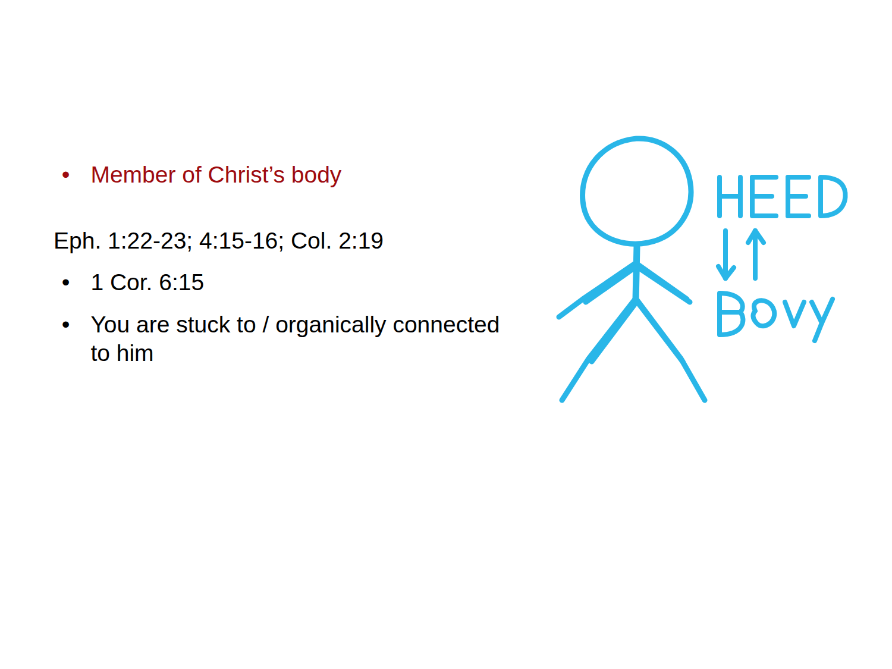Member of Christ’s body
Eph. 1:22-23; 4:15-16; Col. 2:19
1 Cor. 6:15
You are stuck to / organically connected to him